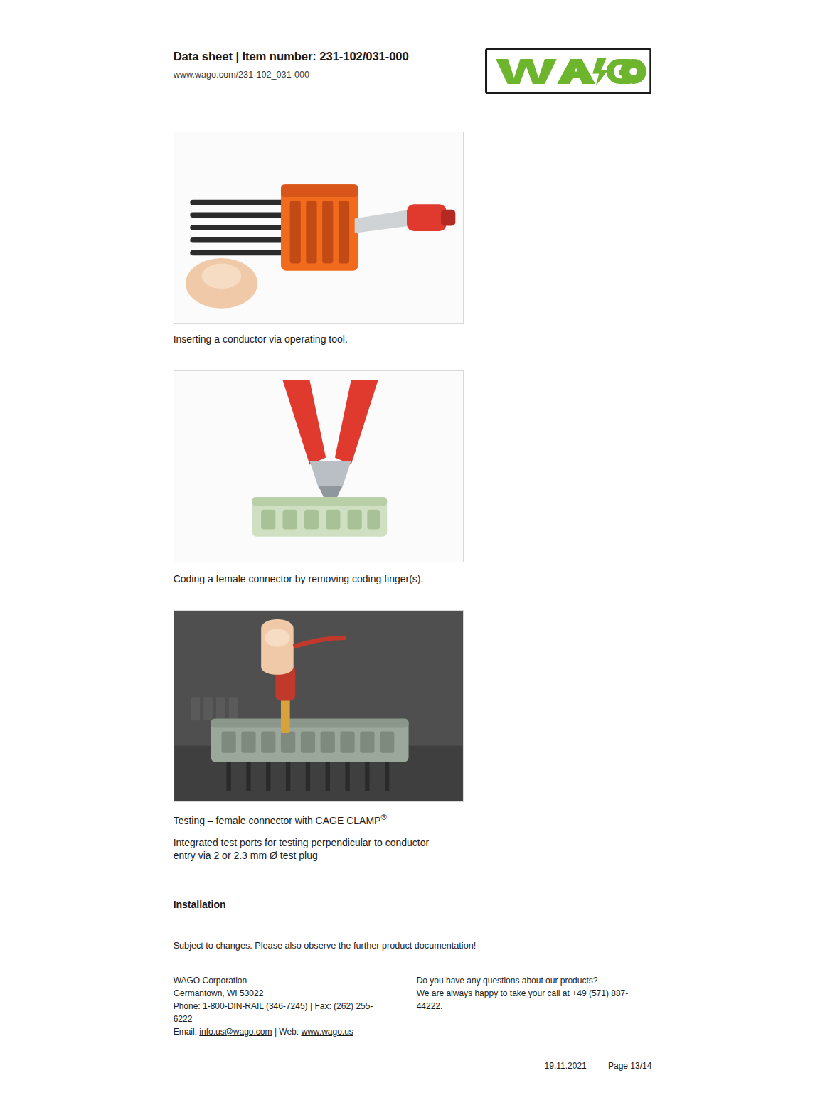Data sheet | Item number: 231-102/031-000
www.wago.com/231-102_031-000
Inserting a conductor via operating tool.
Coding a female connector by removing coding finger(s).
Testing – female connector with CAGE CLAMP®
Integrated test ports for testing perpendicular to conductor entry via 2 or 2.3 mm Ø test plug
Installation
Subject to changes. Please also observe the further product documentation!
WAGO Corporation
Germantown, WI 53022
Phone: 1-800-DIN-RAIL (346-7245) | Fax: (262) 255-6222
Email: info.us@wago.com | Web: www.wago.us
Do you have any questions about our products?
We are always happy to take your call at +49 (571) 887-44222.
19.11.2021 Page 13/14